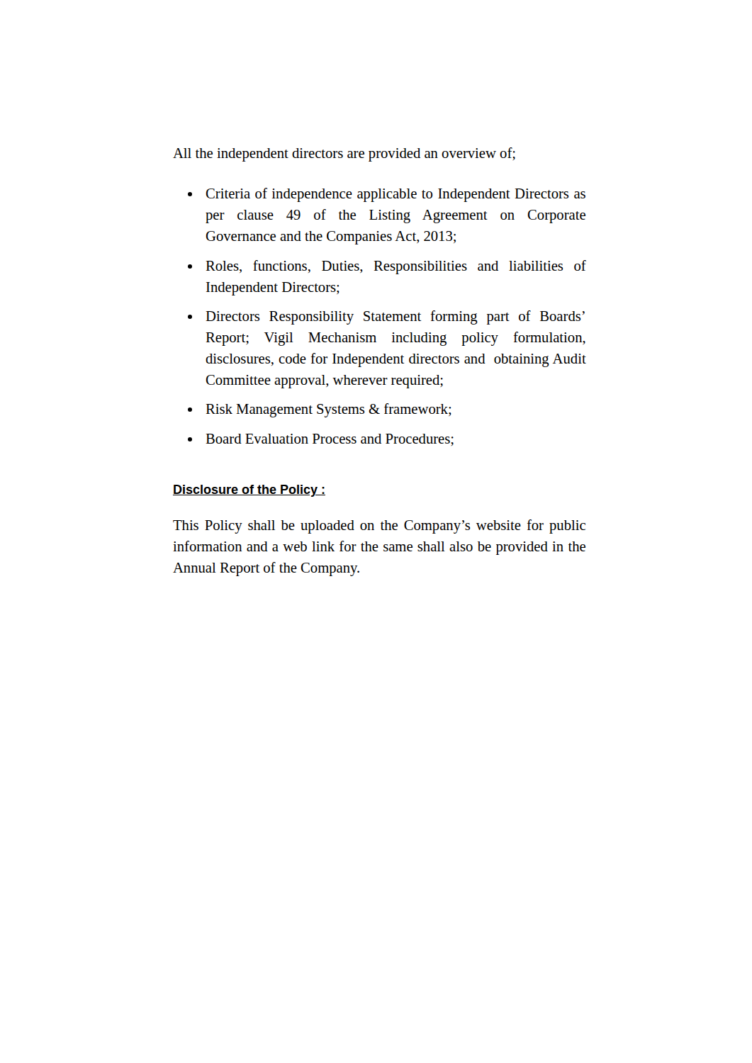All the independent directors are provided an overview of;
Criteria of independence applicable to Independent Directors as per clause 49 of the Listing Agreement on Corporate Governance and the Companies Act, 2013;
Roles, functions, Duties, Responsibilities and liabilities of Independent Directors;
Directors Responsibility Statement forming part of Boards’ Report; Vigil Mechanism including policy formulation, disclosures, code for Independent directors and obtaining Audit Committee approval, wherever required;
Risk Management Systems & framework;
Board Evaluation Process and Procedures;
Disclosure of the Policy :
This Policy shall be uploaded on the Company’s website for public information and a web link for the same shall also be provided in the Annual Report of the Company.